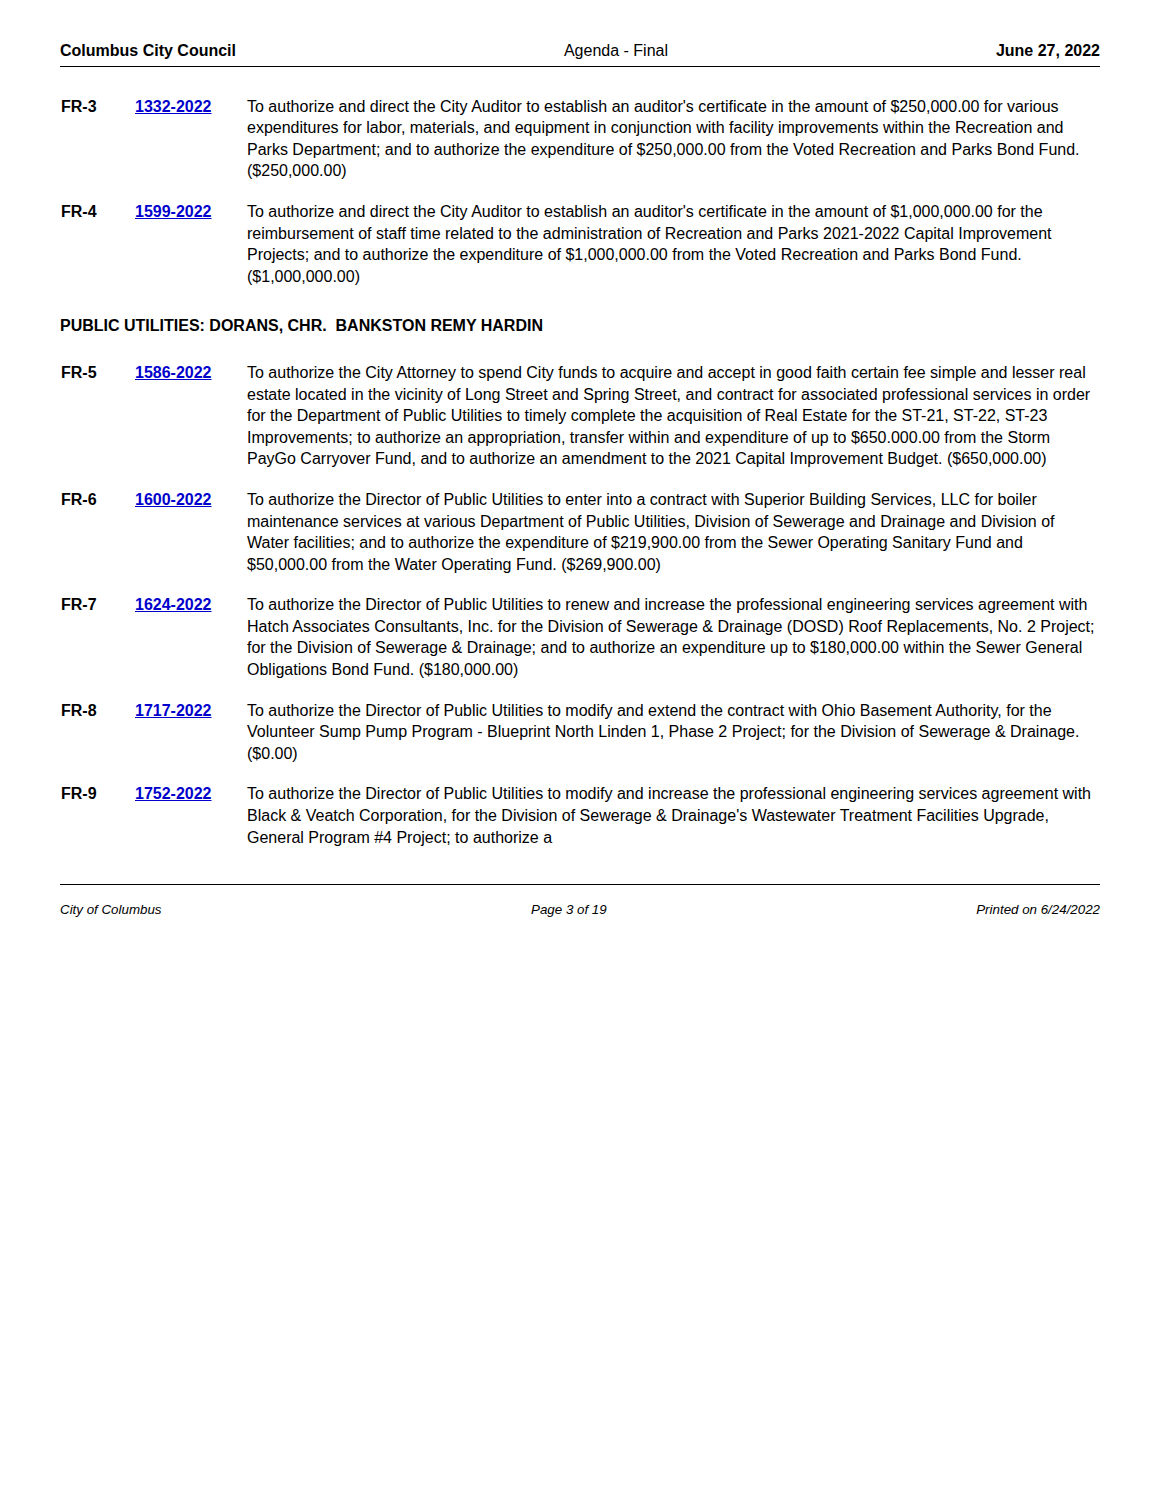Columbus City Council Agenda - Final June 27, 2022
| FR-3 | 1332-2022 | To authorize and direct the City Auditor to establish an auditor's certificate in the amount of $250,000.00 for various expenditures for labor, materials, and equipment in conjunction with facility improvements within the Recreation and Parks Department; and to authorize the expenditure of $250,000.00 from the Voted Recreation and Parks Bond Fund. ($250,000.00) |
| FR-4 | 1599-2022 | To authorize and direct the City Auditor to establish an auditor's certificate in the amount of $1,000,000.00 for the reimbursement of staff time related to the administration of Recreation and Parks 2021-2022 Capital Improvement Projects; and to authorize the expenditure of $1,000,000.00 from the Voted Recreation and Parks Bond Fund. ($1,000,000.00) |
PUBLIC UTILITIES: DORANS, CHR. BANKSTON REMY HARDIN
| FR-5 | 1586-2022 | To authorize the City Attorney to spend City funds to acquire and accept in good faith certain fee simple and lesser real estate located in the vicinity of Long Street and Spring Street, and contract for associated professional services in order for the Department of Public Utilities to timely complete the acquisition of Real Estate for the ST-21, ST-22, ST-23 Improvements; to authorize an appropriation, transfer within and expenditure of up to $650.000.00 from the Storm PayGo Carryover Fund, and to authorize an amendment to the 2021 Capital Improvement Budget. ($650,000.00) |
| FR-6 | 1600-2022 | To authorize the Director of Public Utilities to enter into a contract with Superior Building Services, LLC for boiler maintenance services at various Department of Public Utilities, Division of Sewerage and Drainage and Division of Water facilities; and to authorize the expenditure of $219,900.00 from the Sewer Operating Sanitary Fund and $50,000.00 from the Water Operating Fund. ($269,900.00) |
| FR-7 | 1624-2022 | To authorize the Director of Public Utilities to renew and increase the professional engineering services agreement with Hatch Associates Consultants, Inc. for the Division of Sewerage & Drainage (DOSD) Roof Replacements, No. 2 Project; for the Division of Sewerage & Drainage; and to authorize an expenditure up to $180,000.00 within the Sewer General Obligations Bond Fund. ($180,000.00) |
| FR-8 | 1717-2022 | To authorize the Director of Public Utilities to modify and extend the contract with Ohio Basement Authority, for the Volunteer Sump Pump Program - Blueprint North Linden 1, Phase 2 Project; for the Division of Sewerage & Drainage. ($0.00) |
| FR-9 | 1752-2022 | To authorize the Director of Public Utilities to modify and increase the professional engineering services agreement with Black & Veatch Corporation, for the Division of Sewerage & Drainage's Wastewater Treatment Facilities Upgrade, General Program #4 Project; to authorize a |
City of Columbus Page 3 of 19 Printed on 6/24/2022